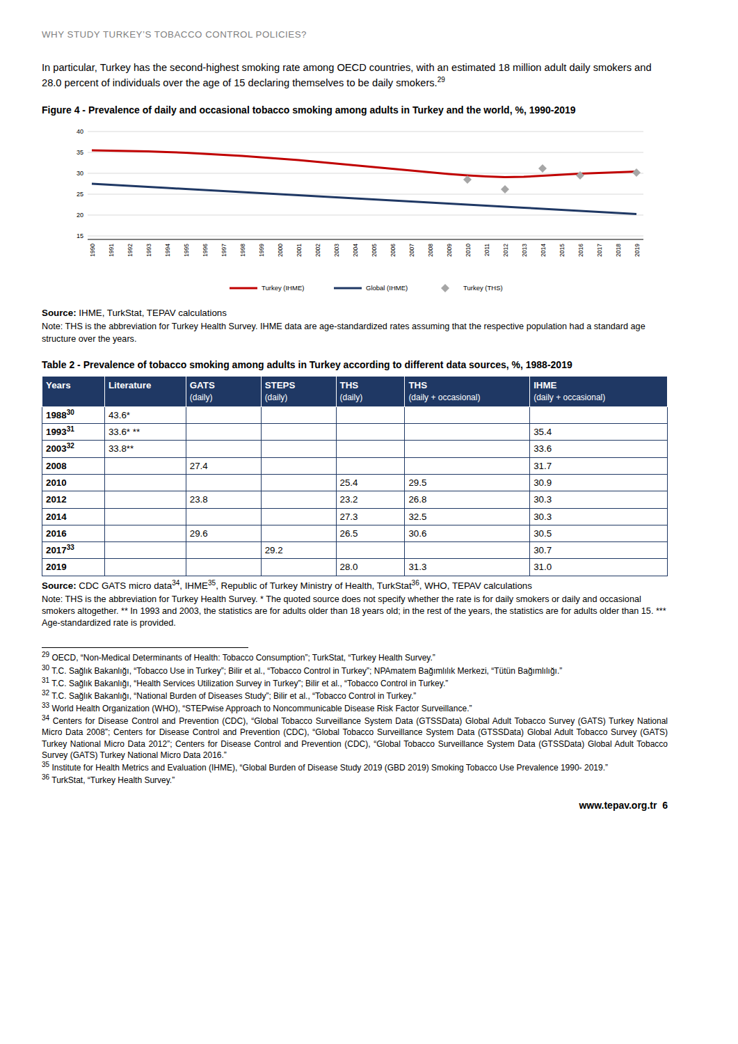WHY STUDY TURKEY’S TOBACCO CONTROL POLICIES?
In particular, Turkey has the second-highest smoking rate among OECD countries, with an estimated 18 million adult daily smokers and 28.0 percent of individuals over the age of 15 declaring themselves to be daily smokers.29
Figure 4 - Prevalence of daily and occasional tobacco smoking among adults in Turkey and the world, %, 1990-2019
40 35 30 25 20 15 1990 1991 1992 1993 1994 1995 1996 1997 1998 1999 2000 2001 2002 2003 2004 2005 2006 2007 2008 2009 2010 2011 2012 2013 2014 2015 2016 2017 2018 2019 Turkey (IHME) Global (IHME) Turkey (THS)
Source: IHME, TurkStat, TEPAV calculations
Note: THS is the abbreviation for Turkey Health Survey. IHME data are age-standardized rates assuming that the respective population had a standard age structure over the years.
Table 2 - Prevalence of tobacco smoking among adults in Turkey according to different data sources, %, 1988-2019
| Years | Literature | GATS (daily) | STEPS (daily) | THS (daily) | THS (daily + occasional) | IHME (daily + occasional) |
| --- | --- | --- | --- | --- | --- | --- |
| 1988 30 | 43.6* | | | | | |
| 1993 31 | 33.6* ** | | | | | 35.4 |
| 2003 32 | 33.8** | | | | | 33.6 |
| 2008 | | 27.4 | | | | 31.7 |
| 2010 | | | | 25.4 | 29.5 | 30.9 |
| 2012 | | 23.8 | | 23.2 | 26.8 | 30.3 |
| 2014 | | | | 27.3 | 32.5 | 30.3 |
| 2016 | | 29.6 | | 26.5 | 30.6 | 30.5 |
| 2017 33 | | | 29.2 | | | 30.7 |
| 2019 | | | | 28.0 | 31.3 | 31.0 |
Source: CDC GATS micro data34, IHME35, Republic of Turkey Ministry of Health, TurkStat36, WHO, TEPAV calculations
Note: THS is the abbreviation for Turkey Health Survey. * The quoted source does not specify whether the rate is for daily smokers or daily and occasional smokers altogether. ** In 1993 and 2003, the statistics are for adults older than 18 years old; in the rest of the years, the statistics are for adults older than 15. *** Age-standardized rate is provided.
29 OECD, “Non-Medical Determinants of Health: Tobacco Consumption”; TurkStat, “Turkey Health Survey.”
30 T.C. Sağlık Bakanlığı, “Tobacco Use in Turkey”; Bilir et al., “Tobacco Control in Turkey”; NPAmatem Bağımlılık Merkezi, “Tütün Bağımlılığı.”
31 T.C. Sağlık Bakanlığı, “Health Services Utilization Survey in Turkey”; Bilir et al., “Tobacco Control in Turkey.”
32 T.C. Sağlık Bakanlığı, “National Burden of Diseases Study”; Bilir et al., “Tobacco Control in Turkey.”
33 World Health Organization (WHO), “STEPwise Approach to Noncommunicable Disease Risk Factor Surveillance.”
34 Centers for Disease Control and Prevention (CDC), “Global Tobacco Surveillance System Data (GTSSData) Global Adult Tobacco Survey (GATS) Turkey National Micro Data 2008”; Centers for Disease Control and Prevention (CDC), “Global Tobacco Surveillance System Data (GTSSData) Global Adult Tobacco Survey (GATS) Turkey National Micro Data 2012”; Centers for Disease Control and Prevention (CDC), “Global Tobacco Surveillance System Data (GTSSData) Global Adult Tobacco Survey (GATS) Turkey National Micro Data 2016.”
35 Institute for Health Metrics and Evaluation (IHME), “Global Burden of Disease Study 2019 (GBD 2019) Smoking Tobacco Use Prevalence 1990- 2019.”
36 TurkStat, “Turkey Health Survey.”
www.tepav.org.tr 6